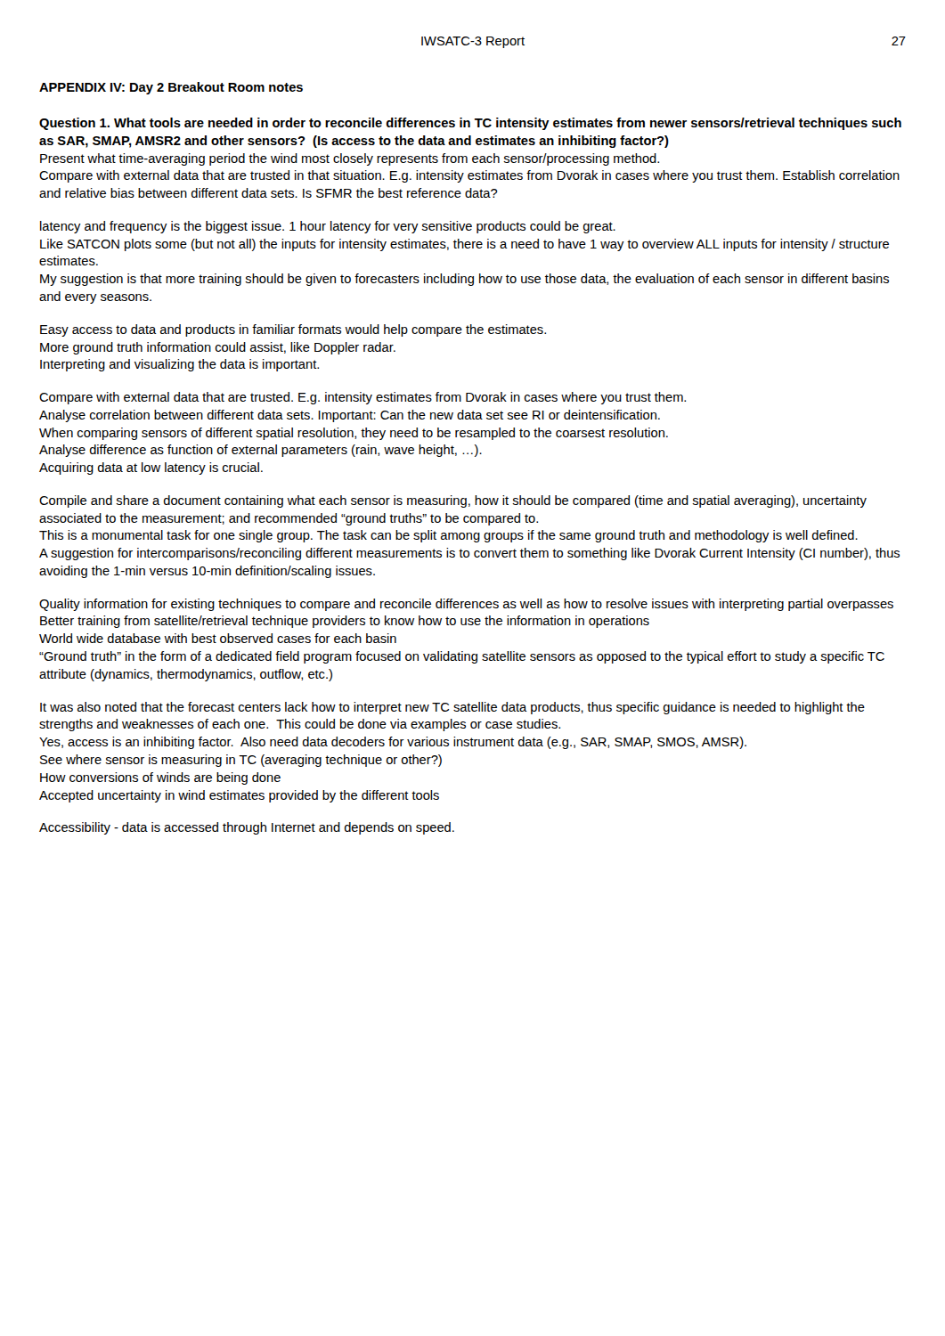IWSATC-3 Report 27
APPENDIX IV: Day 2 Breakout Room notes
Question 1. What tools are needed in order to reconcile differences in TC intensity estimates from newer sensors/retrieval techniques such as SAR, SMAP, AMSR2 and other sensors? (Is access to the data and estimates an inhibiting factor?)
Present what time-averaging period the wind most closely represents from each sensor/processing method.
Compare with external data that are trusted in that situation. E.g. intensity estimates from Dvorak in cases where you trust them. Establish correlation and relative bias between different data sets. Is SFMR the best reference data?
latency and frequency is the biggest issue. 1 hour latency for very sensitive products could be great.
Like SATCON plots some (but not all) the inputs for intensity estimates, there is a need to have 1 way to overview ALL inputs for intensity / structure estimates.
My suggestion is that more training should be given to forecasters including how to use those data, the evaluation of each sensor in different basins and every seasons.
Easy access to data and products in familiar formats would help compare the estimates.
More ground truth information could assist, like Doppler radar.
Interpreting and visualizing the data is important.
Compare with external data that are trusted. E.g. intensity estimates from Dvorak in cases where you trust them.
Analyse correlation between different data sets. Important: Can the new data set see RI or deintensification.
When comparing sensors of different spatial resolution, they need to be resampled to the coarsest resolution.
Analyse difference as function of external parameters (rain, wave height, …).
Acquiring data at low latency is crucial.
Compile and share a document containing what each sensor is measuring, how it should be compared (time and spatial averaging), uncertainty associated to the measurement; and recommended “ground truths” to be compared to.
This is a monumental task for one single group. The task can be split among groups if the same ground truth and methodology is well defined.
A suggestion for intercomparisons/reconciling different measurements is to convert them to something like Dvorak Current Intensity (CI number), thus avoiding the 1-min versus 10-min definition/scaling issues.
Quality information for existing techniques to compare and reconcile differences as well as how to resolve issues with interpreting partial overpasses
Better training from satellite/retrieval technique providers to know how to use the information in operations
World wide database with best observed cases for each basin
“Ground truth” in the form of a dedicated field program focused on validating satellite sensors as opposed to the typical effort to study a specific TC attribute (dynamics, thermodynamics, outflow, etc.)
It was also noted that the forecast centers lack how to interpret new TC satellite data products, thus specific guidance is needed to highlight the strengths and weaknesses of each one. This could be done via examples or case studies.
Yes, access is an inhibiting factor. Also need data decoders for various instrument data (e.g., SAR, SMAP, SMOS, AMSR).
See where sensor is measuring in TC (averaging technique or other?)
How conversions of winds are being done
Accepted uncertainty in wind estimates provided by the different tools
Accessibility - data is accessed through Internet and depends on speed.